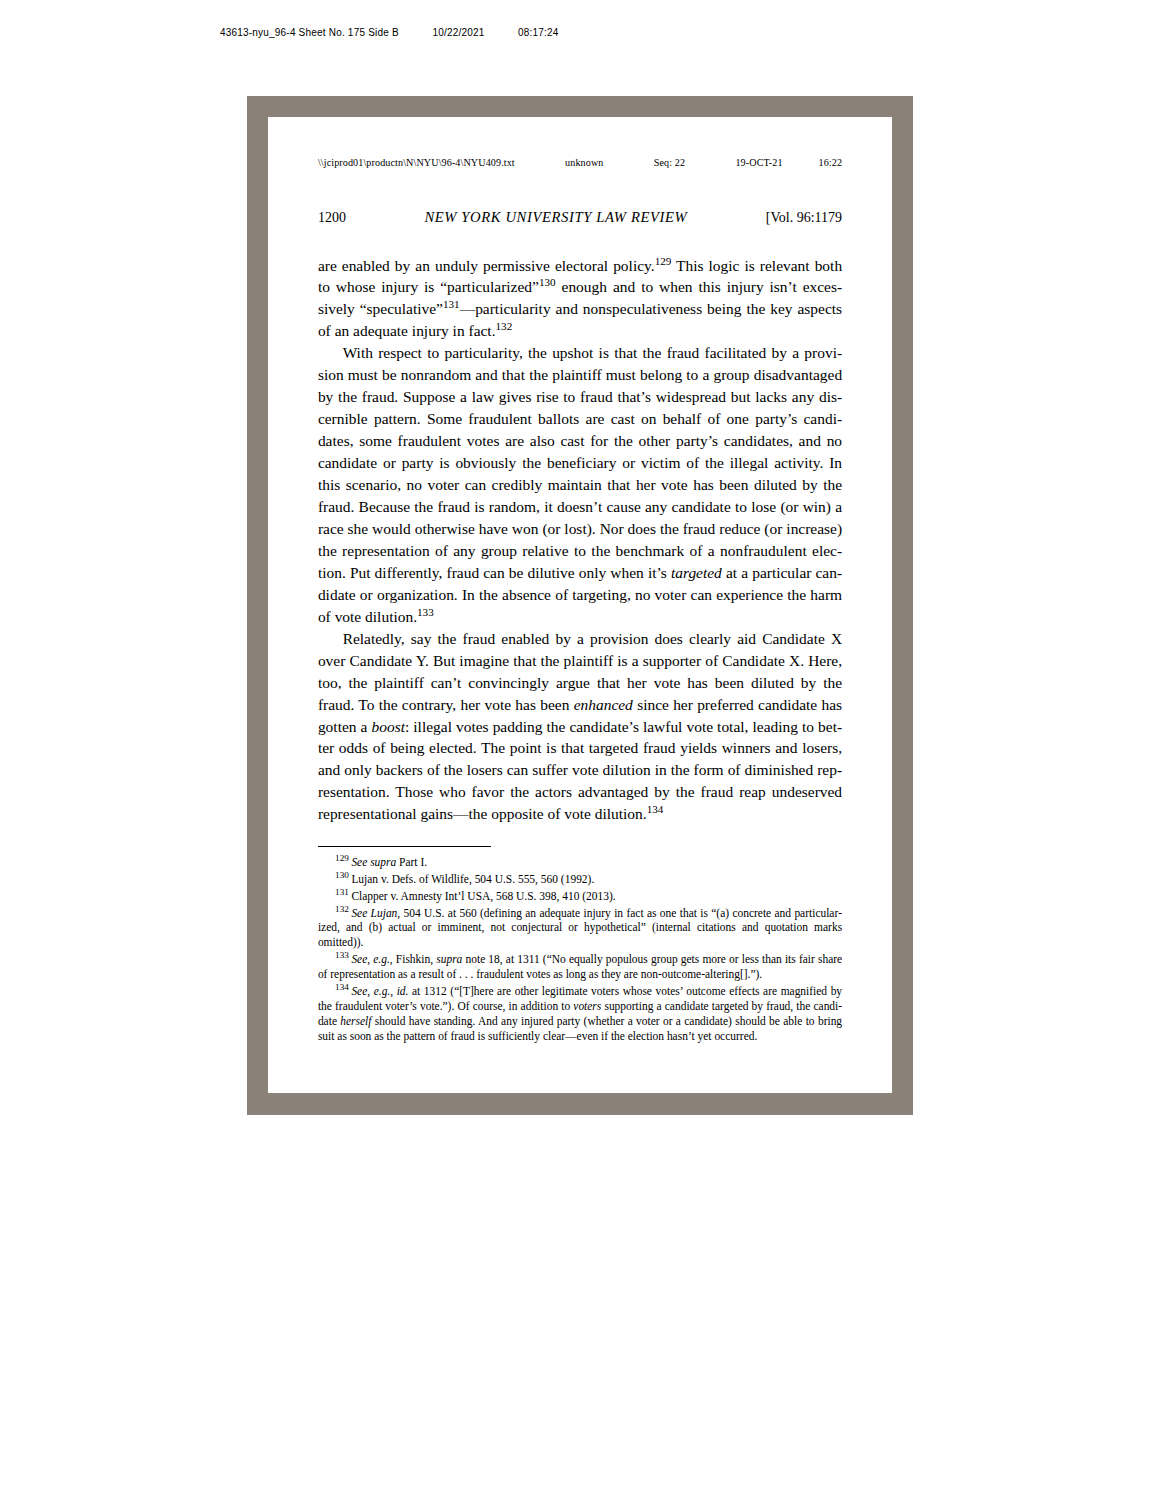43613-nyu_96-4 Sheet No. 175 Side B 10/22/2021 08:17:24
43613-nyu_96-4 Sheet No. 175 Side B 10/22/2021 08:17:24
\\jciprod01\productn\N\NYU\96-4\NYU409.txt unknown Seq: 22 19-OCT-21 16:22
1200 NEW YORK UNIVERSITY LAW REVIEW [Vol. 96:1179
are enabled by an unduly permissive electoral policy.129 This logic is relevant both to whose injury is “particularized”130 enough and to when this injury isn’t excessively “speculative”131—particularity and nonspeculativeness being the key aspects of an adequate injury in fact.132
With respect to particularity, the upshot is that the fraud facilitated by a provision must be nonrandom and that the plaintiff must belong to a group disadvantaged by the fraud. Suppose a law gives rise to fraud that’s widespread but lacks any discernible pattern. Some fraudulent ballots are cast on behalf of one party’s candidates, some fraudulent votes are also cast for the other party’s candidates, and no candidate or party is obviously the beneficiary or victim of the illegal activity. In this scenario, no voter can credibly maintain that her vote has been diluted by the fraud. Because the fraud is random, it doesn’t cause any candidate to lose (or win) a race she would otherwise have won (or lost). Nor does the fraud reduce (or increase) the representation of any group relative to the benchmark of a nonfraudulent election. Put differently, fraud can be dilutive only when it’s targeted at a particular candidate or organization. In the absence of targeting, no voter can experience the harm of vote dilution.133
Relatedly, say the fraud enabled by a provision does clearly aid Candidate X over Candidate Y. But imagine that the plaintiff is a supporter of Candidate X. Here, too, the plaintiff can’t convincingly argue that her vote has been diluted by the fraud. To the contrary, her vote has been enhanced since her preferred candidate has gotten a boost: illegal votes padding the candidate’s lawful vote total, leading to better odds of being elected. The point is that targeted fraud yields winners and losers, and only backers of the losers can suffer vote dilution in the form of diminished representation. Those who favor the actors advantaged by the fraud reap undeserved representational gains—the opposite of vote dilution.134
129 See supra Part I.
130 Lujan v. Defs. of Wildlife, 504 U.S. 555, 560 (1992).
131 Clapper v. Amnesty Int’l USA, 568 U.S. 398, 410 (2013).
132 See Lujan, 504 U.S. at 560 (defining an adequate injury in fact as one that is “(a) concrete and particularized, and (b) actual or imminent, not conjectural or hypothetical” (internal citations and quotation marks omitted)).
133 See, e.g., Fishkin, supra note 18, at 1311 (“No equally populous group gets more or less than its fair share of representation as a result of . . . fraudulent votes as long as they are non-outcome-altering[].”).
134 See, e.g., id. at 1312 (“[T]here are other legitimate voters whose votes’ outcome effects are magnified by the fraudulent voter’s vote.”). Of course, in addition to voters supporting a candidate targeted by fraud, the candidate herself should have standing. And any injured party (whether a voter or a candidate) should be able to bring suit as soon as the pattern of fraud is sufficiently clear—even if the election hasn’t yet occurred.